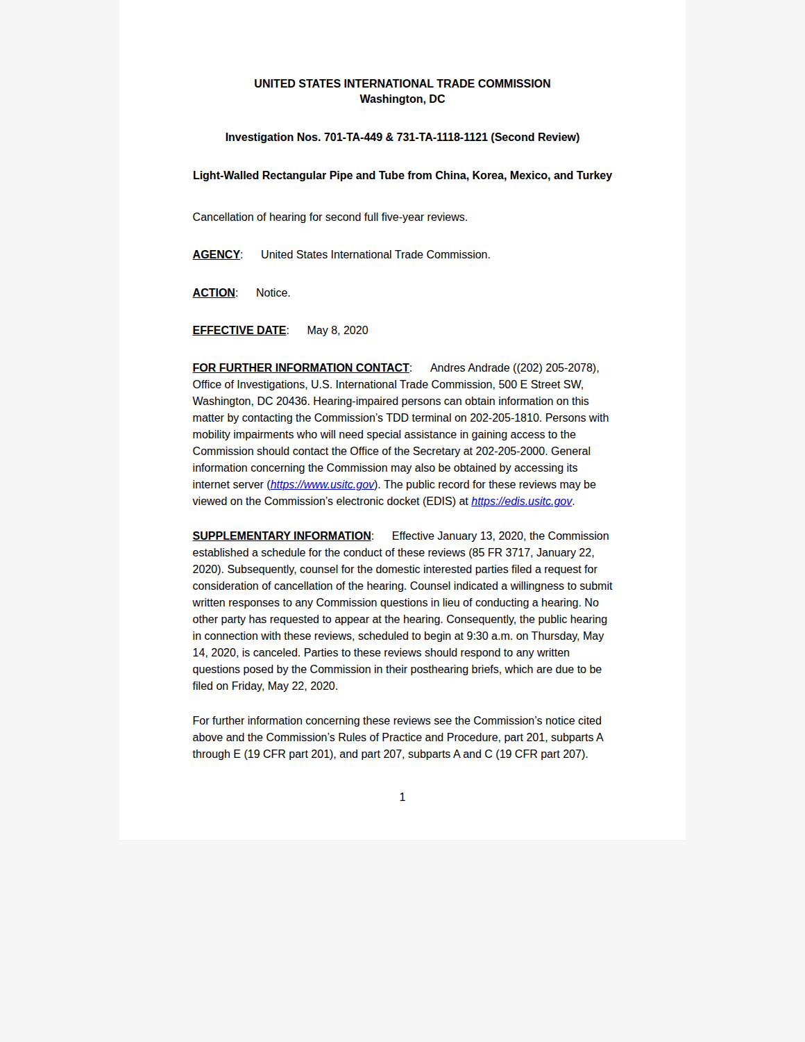UNITED STATES INTERNATIONAL TRADE COMMISSION
Washington, DC
Investigation Nos. 701-TA-449 & 731-TA-1118-1121 (Second Review)
Light-Walled Rectangular Pipe and Tube from China, Korea, Mexico, and Turkey
Cancellation of hearing for second full five-year reviews.
AGENCY: United States International Trade Commission.
ACTION: Notice.
EFFECTIVE DATE: May 8, 2020
FOR FURTHER INFORMATION CONTACT: Andres Andrade ((202) 205-2078), Office of Investigations, U.S. International Trade Commission, 500 E Street SW, Washington, DC 20436. Hearing-impaired persons can obtain information on this matter by contacting the Commission’s TDD terminal on 202-205-1810. Persons with mobility impairments who will need special assistance in gaining access to the Commission should contact the Office of the Secretary at 202-205-2000. General information concerning the Commission may also be obtained by accessing its internet server (https://www.usitc.gov). The public record for these reviews may be viewed on the Commission’s electronic docket (EDIS) at https://edis.usitc.gov.
SUPPLEMENTARY INFORMATION: Effective January 13, 2020, the Commission established a schedule for the conduct of these reviews (85 FR 3717, January 22, 2020). Subsequently, counsel for the domestic interested parties filed a request for consideration of cancellation of the hearing. Counsel indicated a willingness to submit written responses to any Commission questions in lieu of conducting a hearing. No other party has requested to appear at the hearing. Consequently, the public hearing in connection with these reviews, scheduled to begin at 9:30 a.m. on Thursday, May 14, 2020, is canceled. Parties to these reviews should respond to any written questions posed by the Commission in their posthearing briefs, which are due to be filed on Friday, May 22, 2020.
For further information concerning these reviews see the Commission’s notice cited above and the Commission’s Rules of Practice and Procedure, part 201, subparts A through E (19 CFR part 201), and part 207, subparts A and C (19 CFR part 207).
1